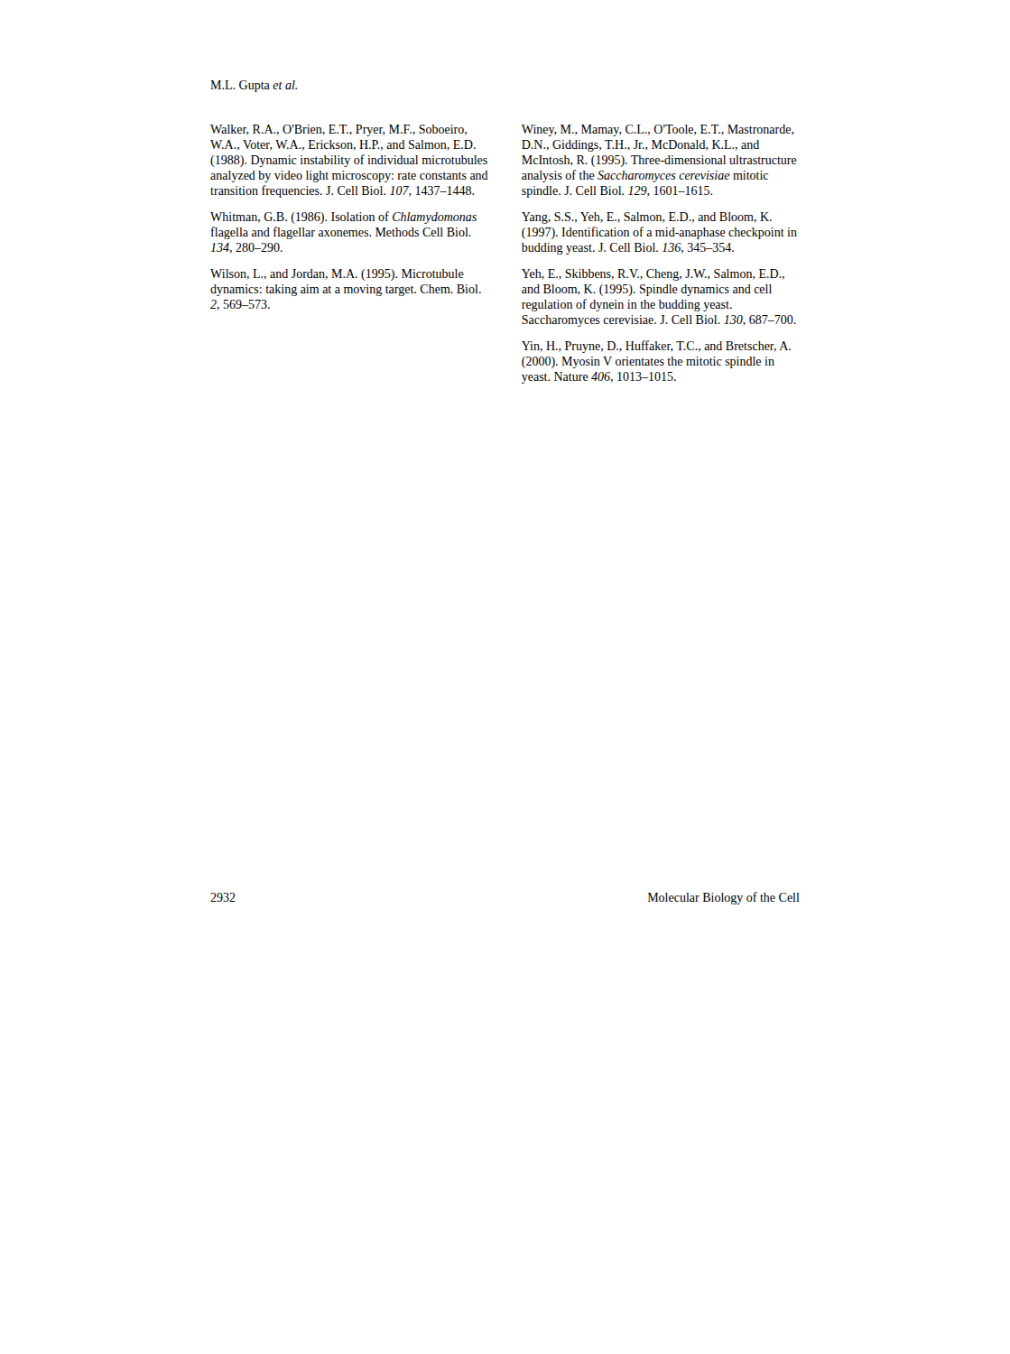M.L. Gupta et al.
Walker, R.A., O'Brien, E.T., Pryer, M.F., Soboeiro, W.A., Voter, W.A., Erickson, H.P., and Salmon, E.D. (1988). Dynamic instability of individual microtubules analyzed by video light microscopy: rate constants and transition frequencies. J. Cell Biol. 107, 1437–1448.
Whitman, G.B. (1986). Isolation of Chlamydomonas flagella and flagellar axonemes. Methods Cell Biol. 134, 280–290.
Wilson, L., and Jordan, M.A. (1995). Microtubule dynamics: taking aim at a moving target. Chem. Biol. 2, 569–573.
Winey, M., Mamay, C.L., O'Toole, E.T., Mastronarde, D.N., Giddings, T.H., Jr., McDonald, K.L., and McIntosh, R. (1995). Three-dimensional ultrastructure analysis of the Saccharomyces cerevisiae mitotic spindle. J. Cell Biol. 129, 1601–1615.
Yang, S.S., Yeh, E., Salmon, E.D., and Bloom, K. (1997). Identification of a mid-anaphase checkpoint in budding yeast. J. Cell Biol. 136, 345–354.
Yeh, E., Skibbens, R.V., Cheng, J.W., Salmon, E.D., and Bloom, K. (1995). Spindle dynamics and cell regulation of dynein in the budding yeast. Saccharomyces cerevisiae. J. Cell Biol. 130, 687–700.
Yin, H., Pruyne, D., Huffaker, T.C., and Bretscher, A. (2000). Myosin V orientates the mitotic spindle in yeast. Nature 406, 1013–1015.
2932 Molecular Biology of the Cell